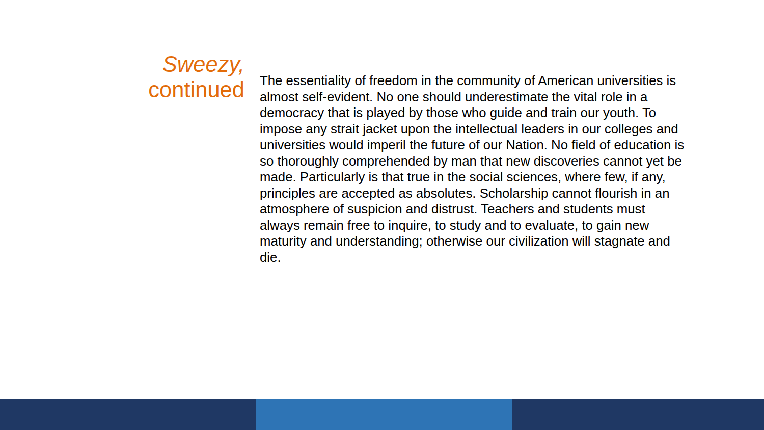Sweezy, continued
The essentiality of freedom in the community of American universities is almost self-evident. No one should underestimate the vital role in a democracy that is played by those who guide and train our youth. To impose any strait jacket upon the intellectual leaders in our colleges and universities would imperil the future of our Nation. No field of education is so thoroughly comprehended by man that new discoveries cannot yet be made. Particularly is that true in the social sciences, where few, if any, principles are accepted as absolutes. Scholarship cannot flourish in an atmosphere of suspicion and distrust. Teachers and students must always remain free to inquire, to study and to evaluate, to gain new maturity and understanding; otherwise our civilization will stagnate and die.